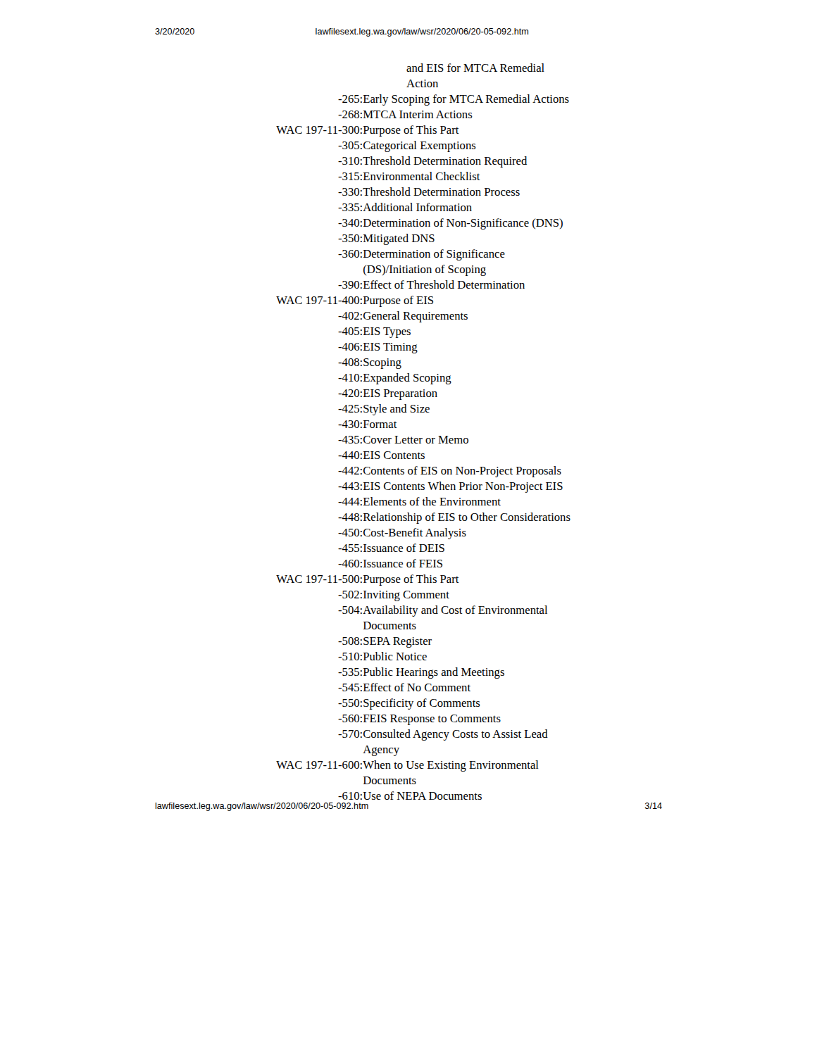3/20/2020
lawfilesext.leg.wa.gov/law/wsr/2020/06/20-05-092.htm
and EIS for MTCA Remedial
Action
| -265: | Early Scoping for MTCA Remedial Actions |
| -268: | MTCA Interim Actions |
| WAC 197-11-300: | Purpose of This Part |
| -305: | Categorical Exemptions |
| -310: | Threshold Determination Required |
| -315: | Environmental Checklist |
| -330: | Threshold Determination Process |
| -335: | Additional Information |
| -340: | Determination of Non-Significance (DNS) |
| -350: | Mitigated DNS |
| -360: | Determination of Significance (DS)/Initiation of Scoping |
| -390: | Effect of Threshold Determination |
| WAC 197-11-400: | Purpose of EIS |
| -402: | General Requirements |
| -405: | EIS Types |
| -406: | EIS Timing |
| -408: | Scoping |
| -410: | Expanded Scoping |
| -420: | EIS Preparation |
| -425: | Style and Size |
| -430: | Format |
| -435: | Cover Letter or Memo |
| -440: | EIS Contents |
| -442: | Contents of EIS on Non-Project Proposals |
| -443: | EIS Contents When Prior Non-Project EIS |
| -444: | Elements of the Environment |
| -448: | Relationship of EIS to Other Considerations |
| -450: | Cost-Benefit Analysis |
| -455: | Issuance of DEIS |
| -460: | Issuance of FEIS |
| WAC 197-11-500: | Purpose of This Part |
| -502: | Inviting Comment |
| -504: | Availability and Cost of Environmental Documents |
| -508: | SEPA Register |
| -510: | Public Notice |
| -535: | Public Hearings and Meetings |
| -545: | Effect of No Comment |
| -550: | Specificity of Comments |
| -560: | FEIS Response to Comments |
| -570: | Consulted Agency Costs to Assist Lead Agency |
| WAC 197-11-600: | When to Use Existing Environmental Documents |
| -610: | Use of NEPA Documents |
lawfilesext.leg.wa.gov/law/wsr/2020/06/20-05-092.htm
3/14